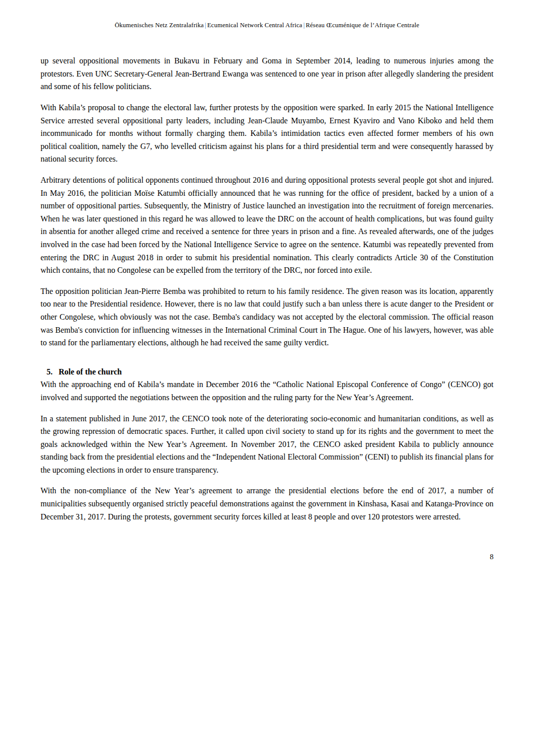Ökumenisches Netz Zentralafrika|Ecumenical Network Central Africa|Réseau Œcuménique de l’Afrique Centrale
up several oppositional movements in Bukavu in February and Goma in September 2014, leading to numerous injuries among the protestors. Even UNC Secretary-General Jean-Bertrand Ewanga was sentenced to one year in prison after allegedly slandering the president and some of his fellow politicians.
With Kabila’s proposal to change the electoral law, further protests by the opposition were sparked. In early 2015 the National Intelligence Service arrested several oppositional party leaders, including Jean-Claude Muyambo, Ernest Kyaviro and Vano Kiboko and held them incommunicado for months without formally charging them. Kabila’s intimidation tactics even affected former members of his own political coalition, namely the G7, who levelled criticism against his plans for a third presidential term and were consequently harassed by national security forces.
Arbitrary detentions of political opponents continued throughout 2016 and during oppositional protests several people got shot and injured. In May 2016, the politician Moïse Katumbi officially announced that he was running for the office of president, backed by a union of a number of oppositional parties. Subsequently, the Ministry of Justice launched an investigation into the recruitment of foreign mercenaries. When he was later questioned in this regard he was allowed to leave the DRC on the account of health complications, but was found guilty in absentia for another alleged crime and received a sentence for three years in prison and a fine. As revealed afterwards, one of the judges involved in the case had been forced by the National Intelligence Service to agree on the sentence. Katumbi was repeatedly prevented from entering the DRC in August 2018 in order to submit his presidential nomination. This clearly contradicts Article 30 of the Constitution which contains, that no Congolese can be expelled from the territory of the DRC, nor forced into exile.
The opposition politician Jean-Pierre Bemba was prohibited to return to his family residence. The given reason was its location, apparently too near to the Presidential residence. However, there is no law that could justify such a ban unless there is acute danger to the President or other Congolese, which obviously was not the case. Bemba's candidacy was not accepted by the electoral commission. The official reason was Bemba's conviction for influencing witnesses in the International Criminal Court in The Hague. One of his lawyers, however, was able to stand for the parliamentary elections, although he had received the same guilty verdict.
5. Role of the church
With the approaching end of Kabila’s mandate in December 2016 the “Catholic National Episcopal Conference of Congo” (CENCO) got involved and supported the negotiations between the opposition and the ruling party for the New Year’s Agreement.
In a statement published in June 2017, the CENCO took note of the deteriorating socio-economic and humanitarian conditions, as well as the growing repression of democratic spaces. Further, it called upon civil society to stand up for its rights and the government to meet the goals acknowledged within the New Year’s Agreement. In November 2017, the CENCO asked president Kabila to publicly announce standing back from the presidential elections and the “Independent National Electoral Commission” (CENI) to publish its financial plans for the upcoming elections in order to ensure transparency.
With the non-compliance of the New Year’s agreement to arrange the presidential elections before the end of 2017, a number of municipalities subsequently organised strictly peaceful demonstrations against the government in Kinshasa, Kasai and Katanga-Province on December 31, 2017. During the protests, government security forces killed at least 8 people and over 120 protestors were arrested.
8